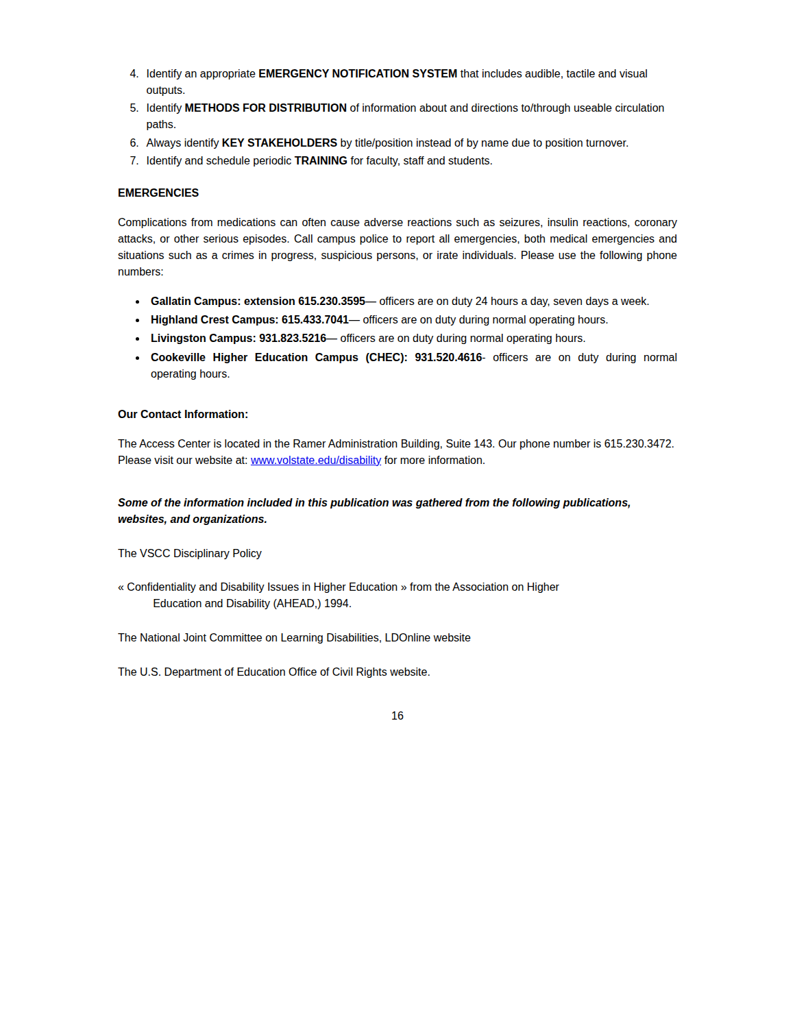Identify an appropriate EMERGENCY NOTIFICATION SYSTEM that includes audible, tactile and visual outputs.
Identify METHODS FOR DISTRIBUTION of information about and directions to/through useable circulation paths.
Always identify KEY STAKEHOLDERS by title/position instead of by name due to position turnover.
Identify and schedule periodic TRAINING for faculty, staff and students.
EMERGENCIES
Complications from medications can often cause adverse reactions such as seizures, insulin reactions, coronary attacks, or other serious episodes. Call campus police to report all emergencies, both medical emergencies and situations such as a crimes in progress, suspicious persons, or irate individuals. Please use the following phone numbers:
Gallatin Campus: extension 615.230.3595— officers are on duty 24 hours a day, seven days a week.
Highland Crest Campus: 615.433.7041— officers are on duty during normal operating hours.
Livingston Campus: 931.823.5216— officers are on duty during normal operating hours.
Cookeville Higher Education Campus (CHEC): 931.520.4616- officers are on duty during normal operating hours.
Our Contact Information:
The Access Center is located in the Ramer Administration Building, Suite 143. Our phone number is 615.230.3472. Please visit our website at: www.volstate.edu/disability for more information.
Some of the information included in this publication was gathered from the following publications, websites, and organizations.
The VSCC Disciplinary Policy
« Confidentiality and Disability Issues in Higher Education » from the Association on HigherEducation and Disability (AHEAD,) 1994.
The National Joint Committee on Learning Disabilities, LDOnline website
The U.S. Department of Education Office of Civil Rights website.
16